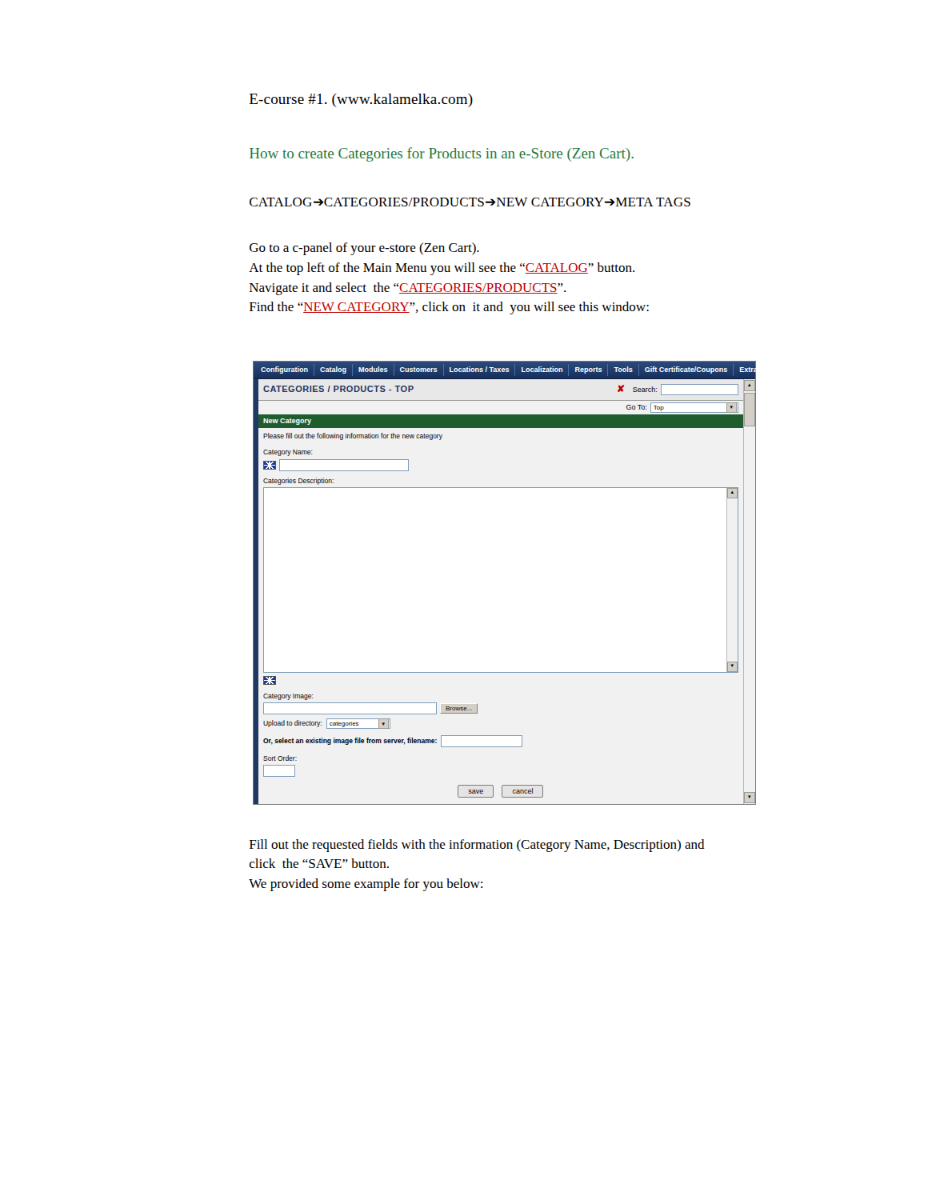E-course #1. (www.kalamelka.com)
How to create Categories for Products in an e-Store (Zen Cart).
CATALOG➔CATEGORIES/PRODUCTS➔NEW CATEGORY➔META TAGS
Go to a c-panel of your e-store (Zen Cart).
At the top left of the Main Menu you will see the “CATALOG” button.
Navigate it and select the “CATEGORIES/PRODUCTS”.
Find the “NEW CATEGORY”, click on it and you will see this window:
Configuration Catalog Modules Customers Locations / Taxes Localization Reports Tools Gift Certificate/Coupons Extras
CATEGORIES / PRODUCTS - TOP
✘ Search:
Go To: Top▼
New Category
Please fill out the following information for the new category
Category Name:
Categories Description:
▲
▼
Category Image:
Browse...
Upload to directory: categories▼
Or, select an existing image file from server, filename:
Sort Order:
save cancel
▲
▼
Fill out the requested fields with the information (Category Name, Description) and click the “SAVE” button.
We provided some example for you below: